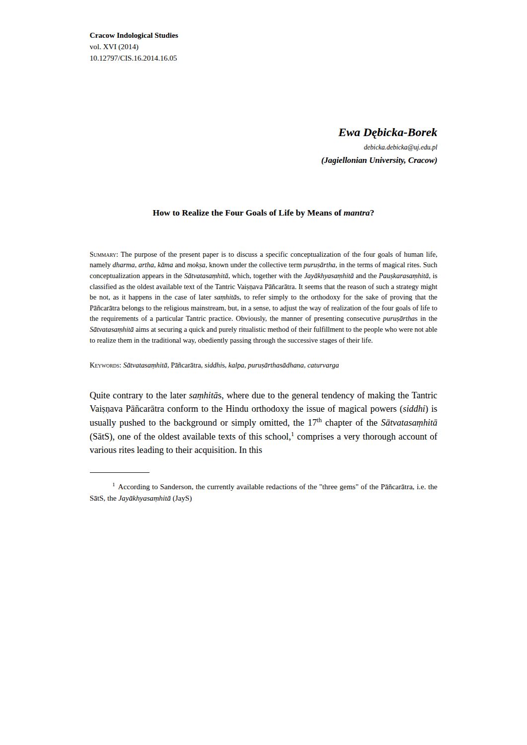Cracow Indological Studies
vol. XVI (2014)
10.12797/CIS.16.2014.16.05
Ewa Dębicka-Borek
debicka.debicka@uj.edu.pl
(Jagiellonian University, Cracow)
How to Realize the Four Goals of Life by Means of mantra?
Summary: The purpose of the present paper is to discuss a specific conceptualization of the four goals of human life, namely dharma, artha, kāma and mokṣa, known under the collective term puruṣārtha, in the terms of magical rites. Such conceptualization appears in the Sātvatasaṃhitā, which, together with the Jayākhyasaṃhitā and the Pauṣkarasaṃhitā, is classified as the oldest available text of the Tantric Vaiṣṇava Pāñcarātra. It seems that the reason of such a strategy might be not, as it happens in the case of later saṃhitās, to refer simply to the orthodoxy for the sake of proving that the Pāñcarātra belongs to the religious mainstream, but, in a sense, to adjust the way of realization of the four goals of life to the requirements of a particular Tantric practice. Obviously, the manner of presenting consecutive puruṣārthas in the Sātvatasaṃhitā aims at securing a quick and purely ritualistic method of their fulfillment to the people who were not able to realize them in the traditional way, obediently passing through the successive stages of their life.
Keywords: Sātvatasaṃhitā, Pāñcarātra, siddhis, kalpa, puruṣārthasādhana, caturvarga
Quite contrary to the later saṃhitās, where due to the general tendency of making the Tantric Vaiṣṇava Pāñcarātra conform to the Hindu orthodoxy the issue of magical powers (siddhi) is usually pushed to the background or simply omitted, the 17th chapter of the Sātvatasaṃhitā (SātS), one of the oldest available texts of this school,1 comprises a very thorough account of various rites leading to their acquisition. In this
1 According to Sanderson, the currently available redactions of the "three gems" of the Pāñcarātra, i.e. the SātS, the Jayākhyasaṃhitā (JayS)